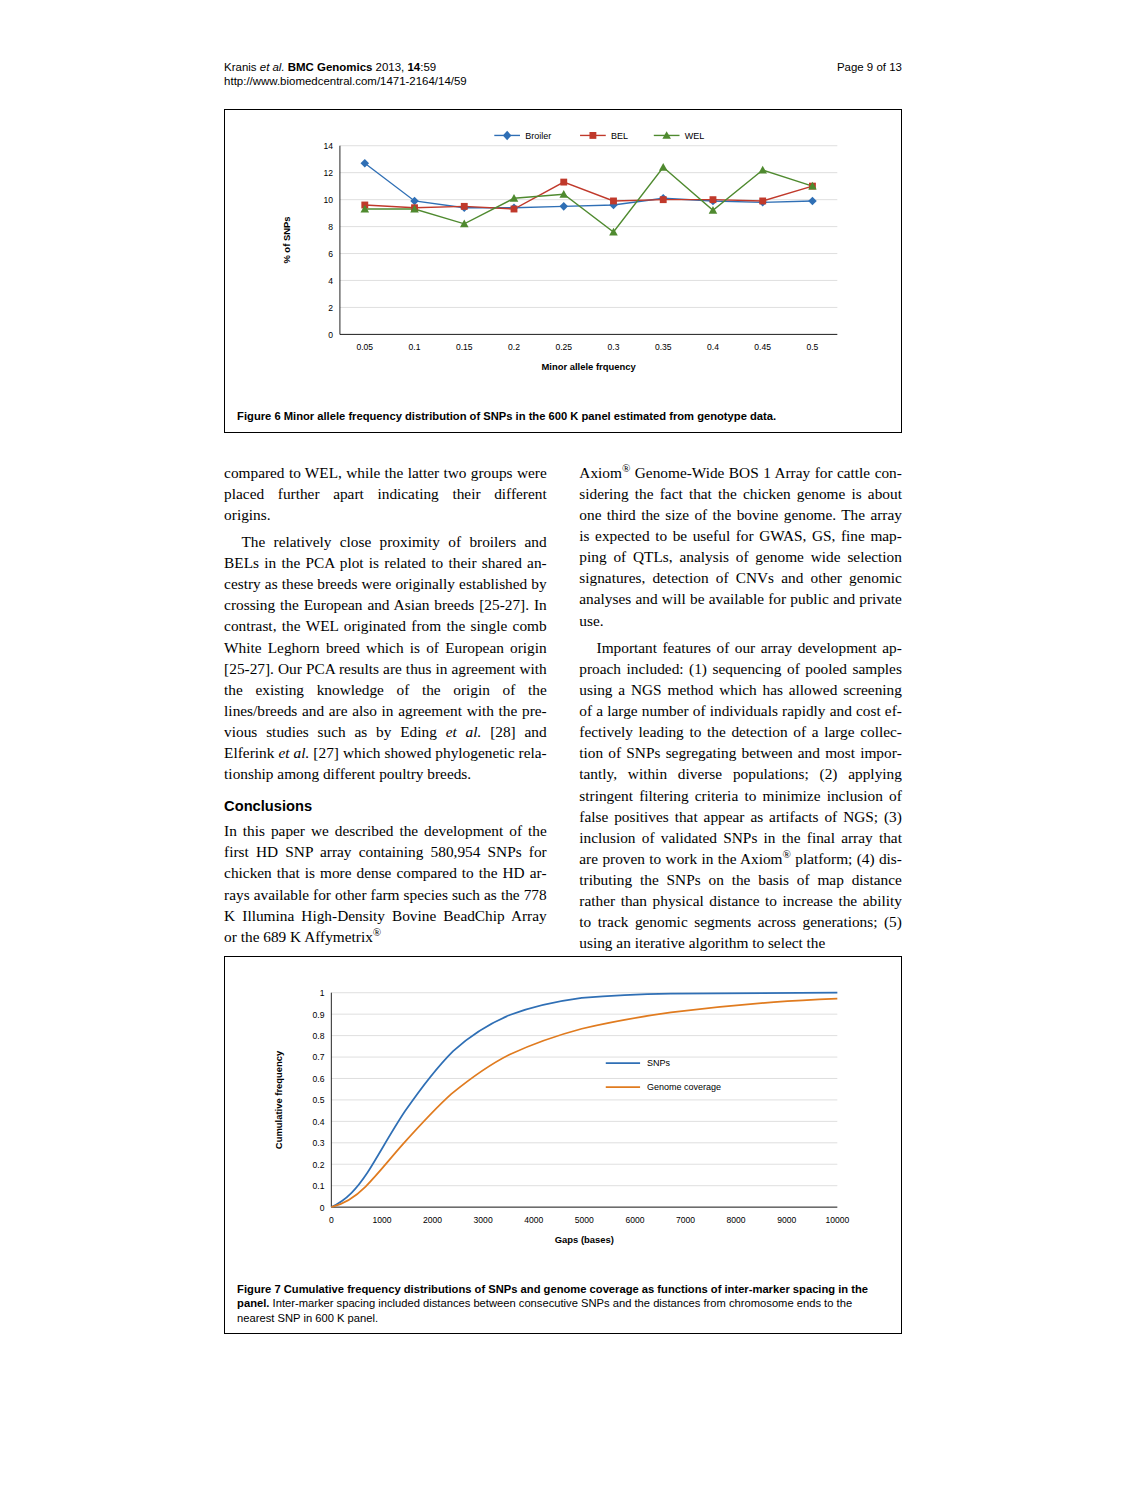Kranis et al. BMC Genomics 2013, 14:59
http://www.biomedcentral.com/1471-2164/14/59
Page 9 of 13
0 2 4 6 8 10 12 14 % of SNPs 0.05 0.1 0.15 0.2 0.25 0.3 0.35 0.4 0.45 0.5 Minor allele frquency Broiler BEL WEL
Figure 6 Minor allele frequency distribution of SNPs in the 600 K panel estimated from genotype data.
compared to WEL, while the latter two groups were placed further apart indicating their different origins.
The relatively close proximity of broilers and BELs in the PCA plot is related to their shared ancestry as these breeds were originally established by crossing the European and Asian breeds [25-27]. In contrast, the WEL originated from the single comb White Leghorn breed which is of European origin [25-27]. Our PCA results are thus in agreement with the existing knowledge of the origin of the lines/breeds and are also in agreement with the previous studies such as by Eding et al. [28] and Elferink et al. [27] which showed phylogenetic relationship among different poultry breeds.
Conclusions
In this paper we described the development of the first HD SNP array containing 580,954 SNPs for chicken that is more dense compared to the HD arrays available for other farm species such as the 778 K Illumina High-Density Bovine BeadChip Array or the 689 K Affymetrix®
Axiom® Genome-Wide BOS 1 Array for cattle considering the fact that the chicken genome is about one third the size of the bovine genome. The array is expected to be useful for GWAS, GS, fine mapping of QTLs, analysis of genome wide selection signatures, detection of CNVs and other genomic analyses and will be available for public and private use.
Important features of our array development approach included: (1) sequencing of pooled samples using a NGS method which has allowed screening of a large number of individuals rapidly and cost effectively leading to the detection of a large collection of SNPs segregating between and most importantly, within diverse populations; (2) applying stringent filtering criteria to minimize inclusion of false positives that appear as artifacts of NGS; (3) inclusion of validated SNPs in the final array that are proven to work in the Axiom® platform; (4) distributing the SNPs on the basis of map distance rather than physical distance to increase the ability to track genomic segments across generations; (5) using an iterative algorithm to select the
0 0.1 0.2 0.3 0.4 0.5 0.6 0.7 0.8 0.9 1 Cumulative frequency 0 1000 2000 3000 4000 5000 6000 7000 8000 9000 10000 Gaps (bases) SNPs Genome coverage
Figure 7 Cumulative frequency distributions of SNPs and genome coverage as functions of inter-marker spacing in the panel. Inter-marker spacing included distances between consecutive SNPs and the distances from chromosome ends to the nearest SNP in 600 K panel.